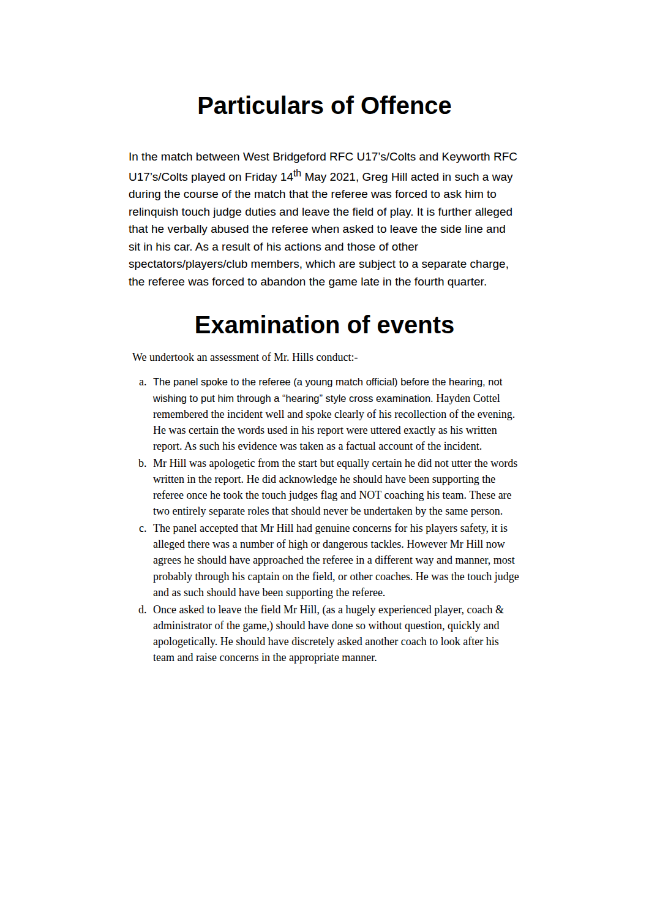Particulars of Offence
In the match between West Bridgeford RFC U17’s/Colts and Keyworth RFC U17’s/Colts played on Friday 14th May 2021, Greg Hill acted in such a way during the course of the match that the referee was forced to ask him to relinquish touch judge duties and leave the field of play. It is further alleged that he verbally abused the referee when asked to leave the side line and sit in his car. As a result of his actions and those of other spectators/players/club members, which are subject to a separate charge, the referee was forced to abandon the game late in the fourth quarter.
Examination of events
We undertook an assessment of Mr. Hills conduct:-
The panel spoke to the referee (a young match official) before the hearing, not wishing to put him through a “hearing” style cross examination. Hayden Cottel remembered the incident well and spoke clearly of his recollection of the evening. He was certain the words used in his report were uttered exactly as his written report. As such his evidence was taken as a factual account of the incident.
Mr Hill was apologetic from the start but equally certain he did not utter the words written in the report. He did acknowledge he should have been supporting the referee once he took the touch judges flag and NOT coaching his team. These are two entirely separate roles that should never be undertaken by the same person.
The panel accepted that Mr Hill had genuine concerns for his players safety, it is alleged there was a number of high or dangerous tackles. However Mr Hill now agrees he should have approached the referee in a different way and manner, most probably through his captain on the field, or other coaches. He was the touch judge and as such should have been supporting the referee.
Once asked to leave the field Mr Hill, (as a hugely experienced player, coach & administrator of the game,) should have done so without question, quickly and apologetically. He should have discretely asked another coach to look after his team and raise concerns in the appropriate manner.